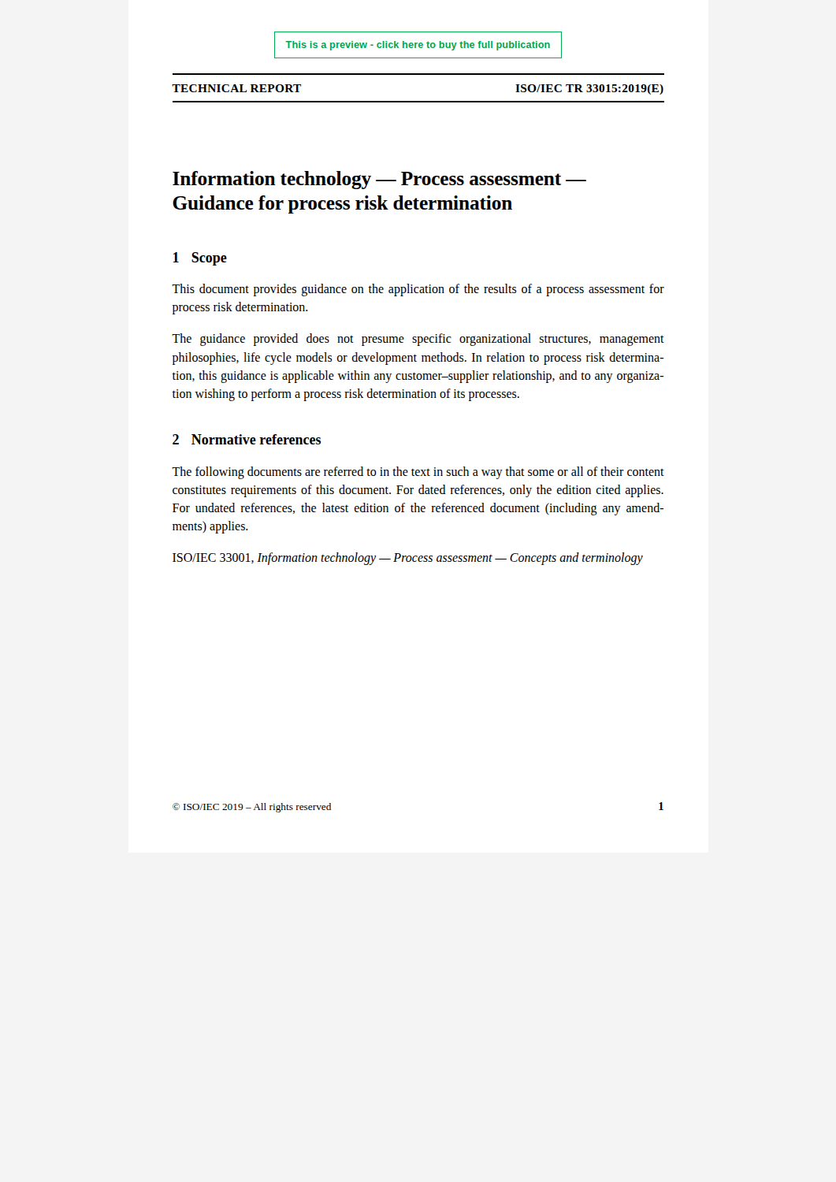This is a preview - click here to buy the full publication
Technical Report ISO/IEC TR 33015:2019(E)
Information technology — Process assessment — Guidance for process risk determination
1 Scope
This document provides guidance on the application of the results of a process assessment for process risk determination.
The guidance provided does not presume specific organizational structures, management philosophies, life cycle models or development methods. In relation to process risk determination, this guidance is applicable within any customer–supplier relationship, and to any organization wishing to perform a process risk determination of its processes.
2 Normative references
The following documents are referred to in the text in such a way that some or all of their content constitutes requirements of this document. For dated references, only the edition cited applies. For undated references, the latest edition of the referenced document (including any amendments) applies.
ISO/IEC 33001, Information technology — Process assessment — Concepts and terminology
© ISO/IEC 2019 – All rights reserved 1